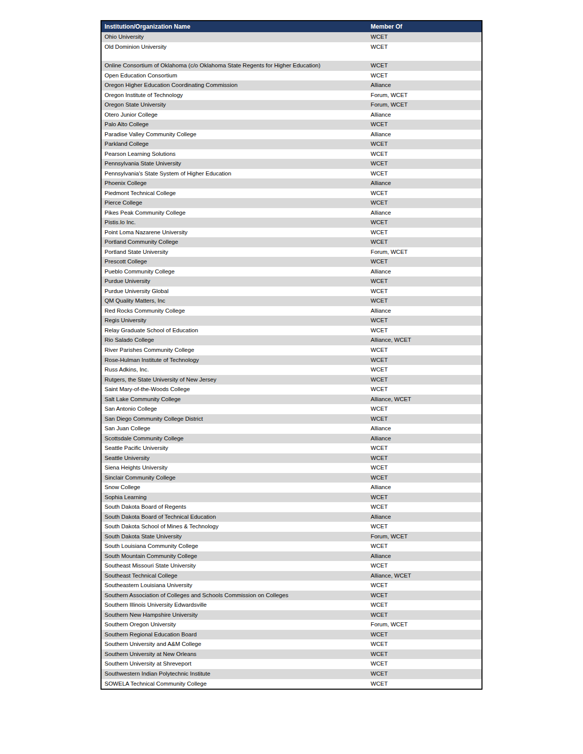| Institution/Organization Name | Member Of |
| --- | --- |
| Ohio University | WCET |
| Old Dominion University | WCET |
| Online Consortium of Oklahoma (c/o Oklahoma State Regents for Higher Education) | WCET |
| Open Education Consortium | WCET |
| Oregon Higher Education Coordinating Commission | Alliance |
| Oregon Institute of Technology | Forum, WCET |
| Oregon State University | Forum, WCET |
| Otero Junior College | Alliance |
| Palo Alto College | WCET |
| Paradise Valley Community College | Alliance |
| Parkland College | WCET |
| Pearson Learning Solutions | WCET |
| Pennsylvania State University | WCET |
| Pennsylvania's State System of Higher Education | WCET |
| Phoenix College | Alliance |
| Piedmont Technical College | WCET |
| Pierce College | WCET |
| Pikes Peak Community College | Alliance |
| Pistis.Io Inc. | WCET |
| Point Loma Nazarene University | WCET |
| Portland Community College | WCET |
| Portland State University | Forum, WCET |
| Prescott College | WCET |
| Pueblo Community College | Alliance |
| Purdue University | WCET |
| Purdue University Global | WCET |
| QM Quality Matters, Inc | WCET |
| Red Rocks Community College | Alliance |
| Regis University | WCET |
| Relay Graduate School of Education | WCET |
| Rio Salado College | Alliance, WCET |
| River Parishes Community College | WCET |
| Rose-Hulman Institute of Technology | WCET |
| Russ Adkins, Inc. | WCET |
| Rutgers, the State University of New Jersey | WCET |
| Saint Mary-of-the-Woods College | WCET |
| Salt Lake Community College | Alliance, WCET |
| San Antonio College | WCET |
| San Diego Community College District | WCET |
| San Juan College | Alliance |
| Scottsdale Community College | Alliance |
| Seattle Pacific University | WCET |
| Seattle University | WCET |
| Siena Heights University | WCET |
| Sinclair Community College | WCET |
| Snow College | Alliance |
| Sophia Learning | WCET |
| South Dakota Board of Regents | WCET |
| South Dakota Board of Technical Education | Alliance |
| South Dakota School of Mines & Technology | WCET |
| South Dakota State University | Forum, WCET |
| South Louisiana Community College | WCET |
| South Mountain Community College | Alliance |
| Southeast Missouri State University | WCET |
| Southeast Technical College | Alliance, WCET |
| Southeastern Louisiana University | WCET |
| Southern Association of Colleges and Schools Commission on Colleges | WCET |
| Southern Illinois University Edwardsville | WCET |
| Southern New Hampshire University | WCET |
| Southern Oregon University | Forum, WCET |
| Southern Regional Education Board | WCET |
| Southern University and A&M College | WCET |
| Southern University at New Orleans | WCET |
| Southern University at Shreveport | WCET |
| Southwestern Indian Polytechnic Institute | WCET |
| SOWELA Technical Community College | WCET |